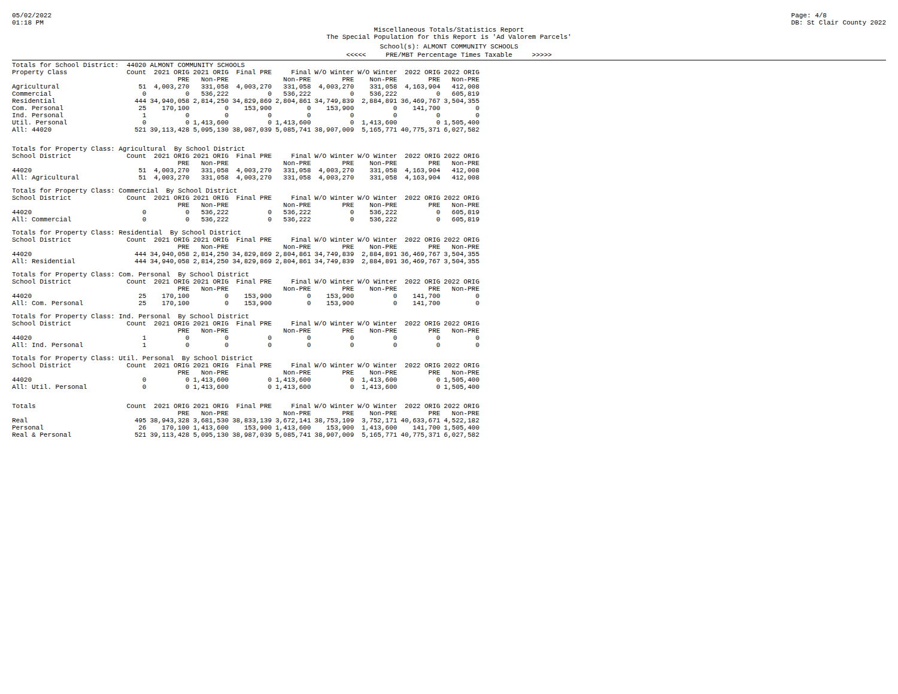05/02/2022
01:18 PM
Page: 4/8
DB: St Clair County 2022
Miscellaneous Totals/Statistics Report
The Special Population for this Report is 'Ad Valorem Parcels'
School(s): ALMONT COMMUNITY SCHOOLS
<<<<< PRE/MBT Percentage Times Taxable >>>>>
| Totals for School District: 44020 | ALMONT COMMUNITY SCHOOLS |
| Property Class | Count | 2021 ORIG | 2021 ORIG | Final PRE | Final | W/O Winter | W/O Winter | 2022 ORIG | 2022 ORIG |
| | | PRE | Non-PRE | | Non-PRE | PRE | Non-PRE | PRE | Non-PRE |
| Agricultural | 51 | 4,003,270 | 331,058 | 4,003,270 | 331,058 | 4,003,270 | 331,058 | 4,163,904 | 412,008 |
| Commercial | 0 | 0 | 536,222 | 0 | 536,222 | 0 | 536,222 | 0 | 605,819 |
| Residential | 444 | 34,940,058 | 2,814,250 | 34,829,869 | 2,804,861 | 34,749,839 | 2,884,891 | 36,469,767 | 3,504,355 |
| Com. Personal | 25 | 170,100 | 0 | 153,900 | 0 | 153,900 | 0 | 141,700 | 0 |
| Ind. Personal | 1 | 0 | 0 | 0 | 0 | 0 | 0 | 0 | 0 |
| Util. Personal | 0 | 0 | 1,413,600 | 0 | 1,413,600 | 0 | 1,413,600 | 0 | 1,505,400 |
| All: 44020 | 521 | 39,113,428 | 5,095,130 | 38,987,039 | 5,085,741 | 38,907,009 | 5,165,771 | 40,775,371 | 6,027,582 |
| Totals for Property Class: Agricultural By School District |
| School District | Count | 2021 ORIG | 2021 ORIG | Final PRE | Final | W/O Winter | W/O Winter | 2022 ORIG | 2022 ORIG |
| | | PRE | Non-PRE | | Non-PRE | PRE | Non-PRE | PRE | Non-PRE |
| 44020 | 51 | 4,003,270 | 331,058 | 4,003,270 | 331,058 | 4,003,270 | 331,058 | 4,163,904 | 412,008 |
| All: Agricultural | 51 | 4,003,270 | 331,058 | 4,003,270 | 331,058 | 4,003,270 | 331,058 | 4,163,904 | 412,008 |
| Totals for Property Class: Commercial By School District |
| School District | Count | 2021 ORIG | 2021 ORIG | Final PRE | Final | W/O Winter | W/O Winter | 2022 ORIG | 2022 ORIG |
| | | PRE | Non-PRE | | Non-PRE | PRE | Non-PRE | PRE | Non-PRE |
| 44020 | 0 | 0 | 536,222 | 0 | 536,222 | 0 | 536,222 | 0 | 605,819 |
| All: Commercial | 0 | 0 | 536,222 | 0 | 536,222 | 0 | 536,222 | 0 | 605,819 |
| Totals for Property Class: Residential By School District |
| School District | Count | 2021 ORIG | 2021 ORIG | Final PRE | Final | W/O Winter | W/O Winter | 2022 ORIG | 2022 ORIG |
| | | PRE | Non-PRE | | Non-PRE | PRE | Non-PRE | PRE | Non-PRE |
| 44020 | 444 | 34,940,058 | 2,814,250 | 34,829,869 | 2,804,861 | 34,749,839 | 2,884,891 | 36,469,767 | 3,504,355 |
| All: Residential | 444 | 34,940,058 | 2,814,250 | 34,829,869 | 2,804,861 | 34,749,839 | 2,884,891 | 36,469,767 | 3,504,355 |
| Totals for Property Class: Com. Personal By School District |
| School District | Count | 2021 ORIG | 2021 ORIG | Final PRE | Final | W/O Winter | W/O Winter | 2022 ORIG | 2022 ORIG |
| | | PRE | Non-PRE | | Non-PRE | PRE | Non-PRE | PRE | Non-PRE |
| 44020 | 25 | 170,100 | 0 | 153,900 | 0 | 153,900 | 0 | 141,700 | 0 |
| All: Com. Personal | 25 | 170,100 | 0 | 153,900 | 0 | 153,900 | 0 | 141,700 | 0 |
| Totals for Property Class: Ind. Personal By School District |
| School District | Count | 2021 ORIG | 2021 ORIG | Final PRE | Final | W/O Winter | W/O Winter | 2022 ORIG | 2022 ORIG |
| | | PRE | Non-PRE | | Non-PRE | PRE | Non-PRE | PRE | Non-PRE |
| 44020 | 1 | 0 | 0 | 0 | 0 | 0 | 0 | 0 | 0 |
| All: Ind. Personal | 1 | 0 | 0 | 0 | 0 | 0 | 0 | 0 | 0 |
| Totals for Property Class: Util. Personal By School District |
| School District | Count | 2021 ORIG | 2021 ORIG | Final PRE | Final | W/O Winter | W/O Winter | 2022 ORIG | 2022 ORIG |
| | | PRE | Non-PRE | | Non-PRE | PRE | Non-PRE | PRE | Non-PRE |
| 44020 | 0 | 0 | 1,413,600 | 0 | 1,413,600 | 0 | 1,413,600 | 0 | 1,505,400 |
| All: Util. Personal | 0 | 0 | 1,413,600 | 0 | 1,413,600 | 0 | 1,413,600 | 0 | 1,505,400 |
| Totals | Count | 2021 ORIG | 2021 ORIG | Final PRE | Final | W/O Winter | W/O Winter | 2022 ORIG | 2022 ORIG |
| | | PRE | Non-PRE | | Non-PRE | PRE | Non-PRE | PRE | Non-PRE |
| Real | 495 | 38,943,328 | 3,681,530 | 38,833,139 | 3,672,141 | 38,753,109 | 3,752,171 | 40,633,671 | 4,522,182 |
| Personal | 26 | 170,100 | 1,413,600 | 153,900 | 1,413,600 | 153,900 | 1,413,600 | 141,700 | 1,505,400 |
| Real & Personal | 521 | 39,113,428 | 5,095,130 | 38,987,039 | 5,085,741 | 38,907,009 | 5,165,771 | 40,775,371 | 6,027,582 |